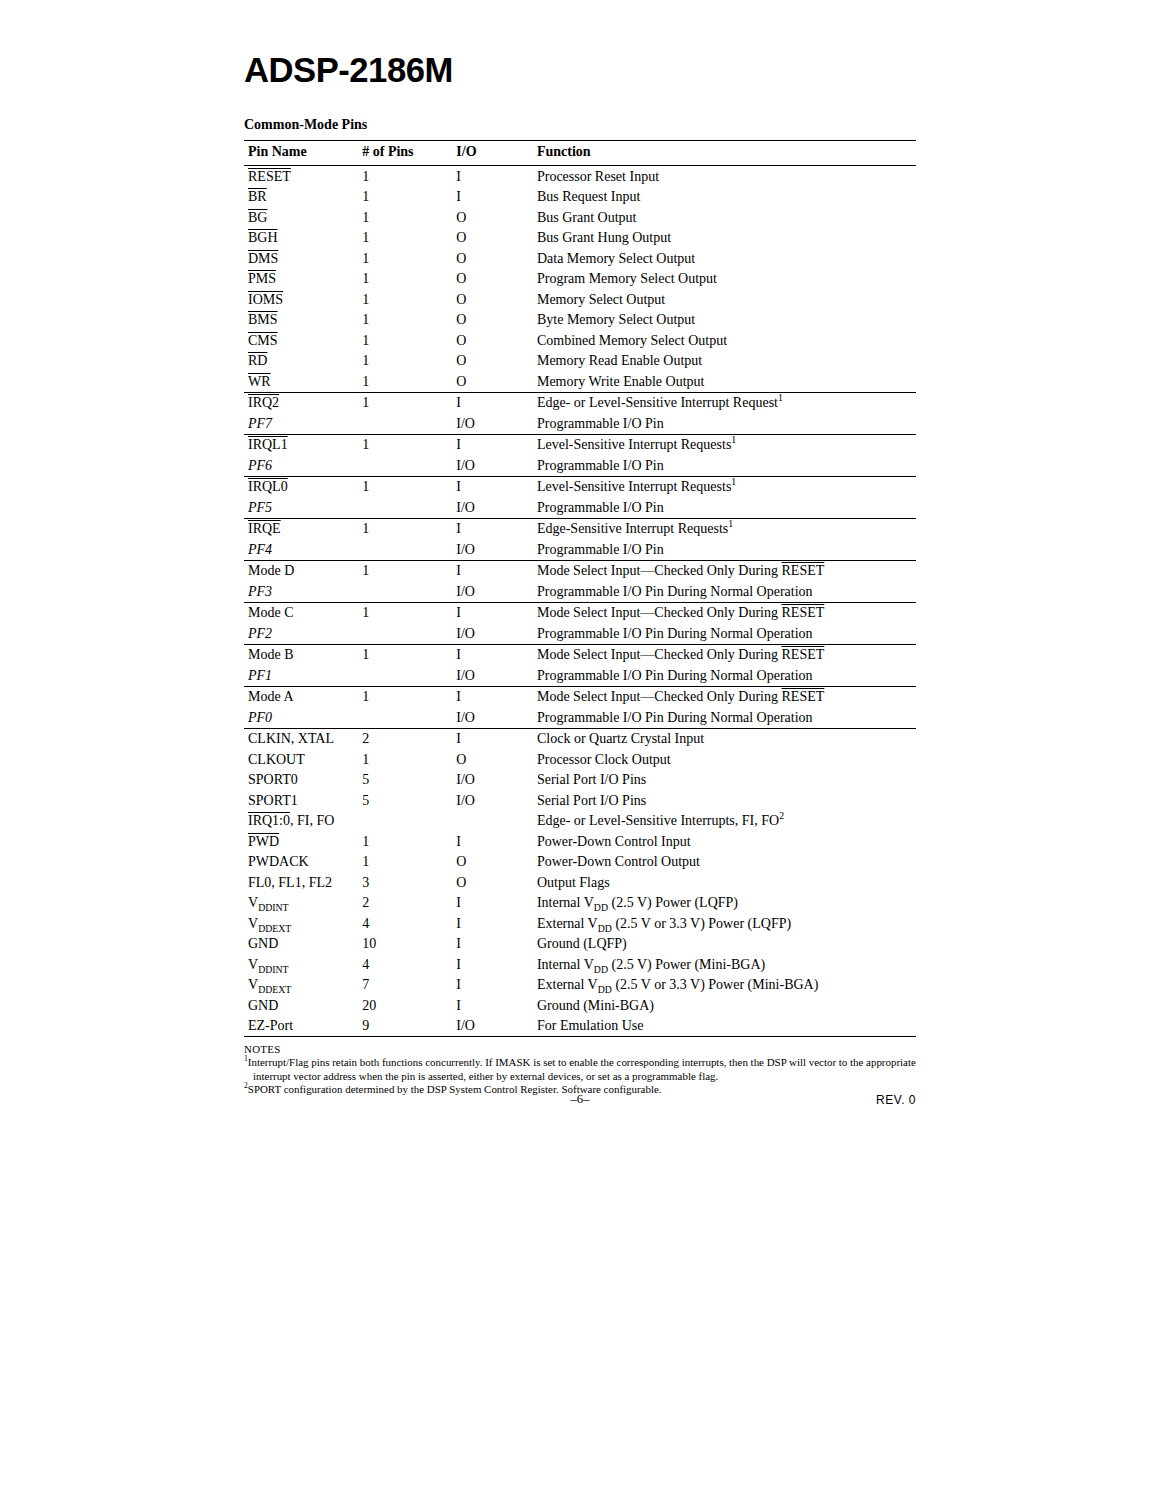ADSP-2186M
Common-Mode Pins
| Pin Name | # of Pins | I/O | Function |
| --- | --- | --- | --- |
| RESET | 1 | I | Processor Reset Input |
| BR | 1 | I | Bus Request Input |
| BG | 1 | O | Bus Grant Output |
| BGH | 1 | O | Bus Grant Hung Output |
| DMS | 1 | O | Data Memory Select Output |
| PMS | 1 | O | Program Memory Select Output |
| IOMS | 1 | O | Memory Select Output |
| BMS | 1 | O | Byte Memory Select Output |
| CMS | 1 | O | Combined Memory Select Output |
| RD | 1 | O | Memory Read Enable Output |
| WR | 1 | O | Memory Write Enable Output |
| IRQ2 | 1 | I | Edge- or Level-Sensitive Interrupt Request 1 |
| PF7 | | I/O | Programmable I/O Pin |
| IRQL1 | 1 | I | Level-Sensitive Interrupt Requests 1 |
| PF6 | | I/O | Programmable I/O Pin |
| IRQL0 | 1 | I | Level-Sensitive Interrupt Requests 1 |
| PF5 | | I/O | Programmable I/O Pin |
| IRQE | 1 | I | Edge-Sensitive Interrupt Requests 1 |
| PF4 | | I/O | Programmable I/O Pin |
| Mode D | 1 | I | Mode Select Input—Checked Only During RESET |
| PF3 | | I/O | Programmable I/O Pin During Normal Operation |
| Mode C | 1 | I | Mode Select Input—Checked Only During RESET |
| PF2 | | I/O | Programmable I/O Pin During Normal Operation |
| Mode B | 1 | I | Mode Select Input—Checked Only During RESET |
| PF1 | | I/O | Programmable I/O Pin During Normal Operation |
| Mode A | 1 | I | Mode Select Input—Checked Only During RESET |
| PF0 | | I/O | Programmable I/O Pin During Normal Operation |
| CLKIN, XTAL | 2 | I | Clock or Quartz Crystal Input |
| CLKOUT | 1 | O | Processor Clock Output |
| SPORT0 | 5 | I/O | Serial Port I/O Pins |
| SPORT1 | 5 | I/O | Serial Port I/O Pins |
| IRQ1:0 , FI, FO | | | Edge- or Level-Sensitive Interrupts, FI, FO 2 |
| PWD | 1 | I | Power-Down Control Input |
| PWDACK | 1 | O | Power-Down Control Output |
| FL0, FL1, FL2 | 3 | O | Output Flags |
| V DDINT | 2 | I | Internal V DD (2.5 V) Power (LQFP) |
| V DDEXT | 4 | I | External V DD (2.5 V or 3.3 V) Power (LQFP) |
| GND | 10 | I | Ground (LQFP) |
| V DDINT | 4 | I | Internal V DD (2.5 V) Power (Mini-BGA) |
| V DDEXT | 7 | I | External V DD (2.5 V or 3.3 V) Power (Mini-BGA) |
| GND | 20 | I | Ground (Mini-BGA) |
| EZ-Port | 9 | I/O | For Emulation Use |
NOTES
1Interrupt/Flag pins retain both functions concurrently. If IMASK is set to enable the corresponding interrupts, then the DSP will vector to the appropriate interrupt vector address when the pin is asserted, either by external devices, or set as a programmable flag.
2SPORT configuration determined by the DSP System Control Register. Software configurable.
–6–
REV. 0